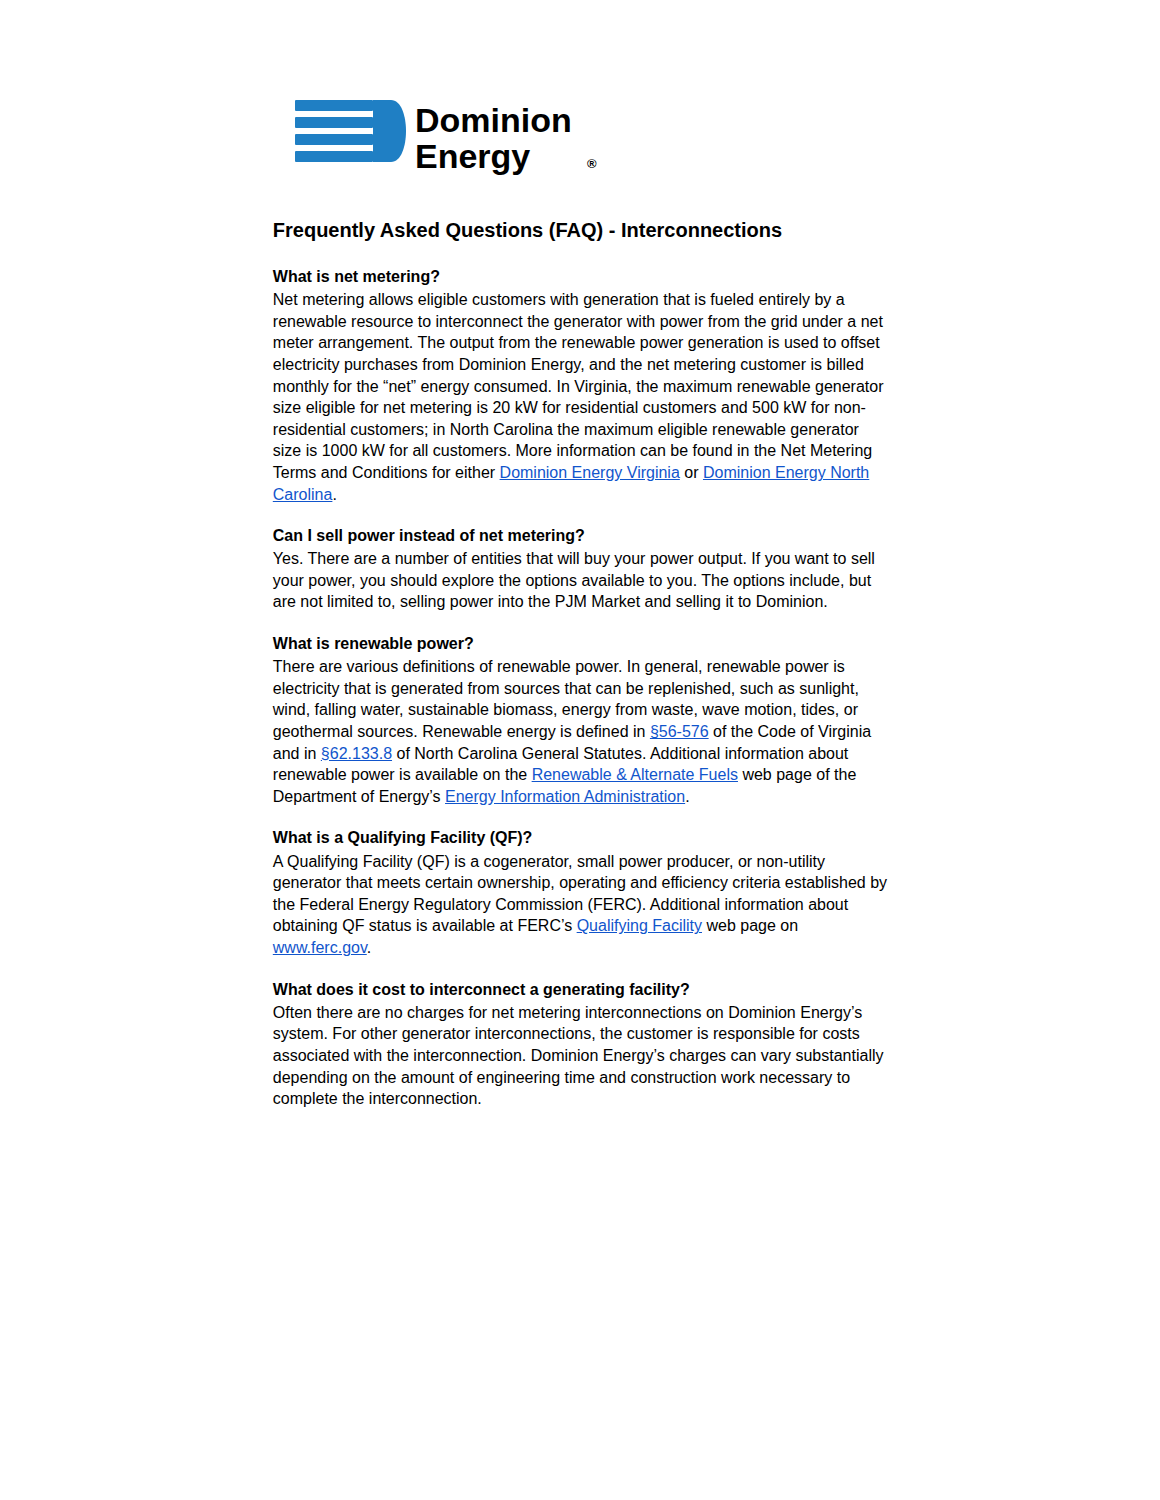Dominion Energy ®
Frequently Asked Questions (FAQ) - Interconnections
What is net metering?
Net metering allows eligible customers with generation that is fueled entirely by a renewable resource to interconnect the generator with power from the grid under a net meter arrangement. The output from the renewable power generation is used to offset electricity purchases from Dominion Energy, and the net metering customer is billed monthly for the “net” energy consumed. In Virginia, the maximum renewable generator size eligible for net metering is 20 kW for residential customers and 500 kW for non-residential customers; in North Carolina the maximum eligible renewable generator size is 1000 kW for all customers. More information can be found in the Net Metering Terms and Conditions for either Dominion Energy Virginia or Dominion Energy North Carolina.
Can I sell power instead of net metering?
Yes. There are a number of entities that will buy your power output. If you want to sell your power, you should explore the options available to you. The options include, but are not limited to, selling power into the PJM Market and selling it to Dominion.
What is renewable power?
There are various definitions of renewable power. In general, renewable power is electricity that is generated from sources that can be replenished, such as sunlight, wind, falling water, sustainable biomass, energy from waste, wave motion, tides, or geothermal sources. Renewable energy is defined in §56-576 of the Code of Virginia and in §62.133.8 of North Carolina General Statutes. Additional information about renewable power is available on the Renewable & Alternate Fuels web page of the Department of Energy’s Energy Information Administration.
What is a Qualifying Facility (QF)?
A Qualifying Facility (QF) is a cogenerator, small power producer, or non-utility generator that meets certain ownership, operating and efficiency criteria established by the Federal Energy Regulatory Commission (FERC). Additional information about obtaining QF status is available at FERC’s Qualifying Facility web page on www.ferc.gov.
What does it cost to interconnect a generating facility?
Often there are no charges for net metering interconnections on Dominion Energy’s system. For other generator interconnections, the customer is responsible for costs associated with the interconnection. Dominion Energy’s charges can vary substantially depending on the amount of engineering time and construction work necessary to complete the interconnection.